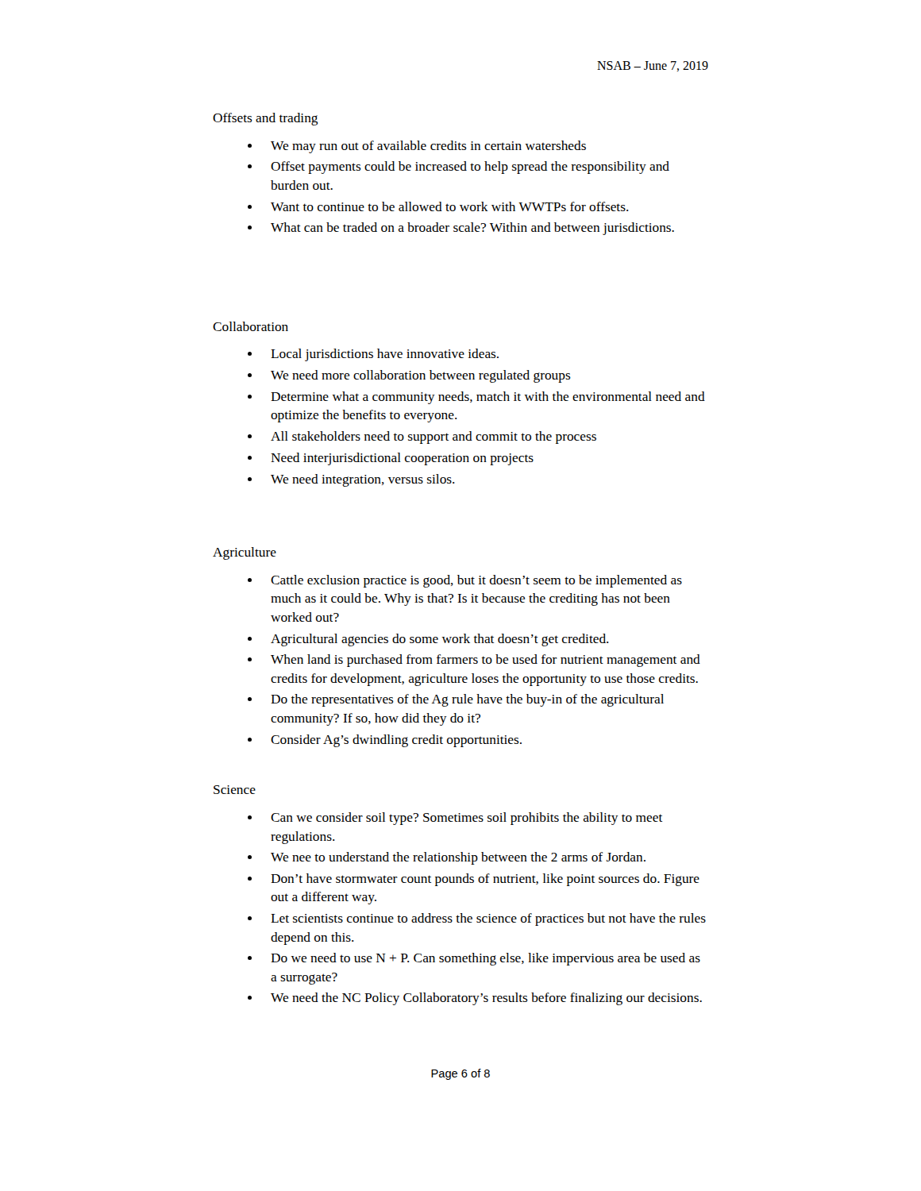NSAB – June 7, 2019
Offsets and trading
We may run out of available credits in certain watersheds
Offset payments could be increased to help spread the responsibility and burden out.
Want to continue to be allowed to work with WWTPs for offsets.
What can be traded on a broader scale? Within and between jurisdictions.
Collaboration
Local jurisdictions have innovative ideas.
We need more collaboration between regulated groups
Determine what a community needs, match it with the environmental need and optimize the benefits to everyone.
All stakeholders need to support and commit to the process
Need interjurisdictional cooperation on projects
We need integration, versus silos.
Agriculture
Cattle exclusion practice is good, but it doesn’t seem to be implemented as much as it could be. Why is that? Is it because the crediting has not been worked out?
Agricultural agencies do some work that doesn’t get credited.
When land is purchased from farmers to be used for nutrient management and credits for development, agriculture loses the opportunity to use those credits.
Do the representatives of the Ag rule have the buy-in of the agricultural community? If so, how did they do it?
Consider Ag’s dwindling credit opportunities.
Science
Can we consider soil type? Sometimes soil prohibits the ability to meet regulations.
We nee to understand the relationship between the 2 arms of Jordan.
Don’t have stormwater count pounds of nutrient, like point sources do. Figure out a different way.
Let scientists continue to address the science of practices but not have the rules depend on this.
Do we need to use N + P. Can something else, like impervious area be used as a surrogate?
We need the NC Policy Collaboratory’s results before finalizing our decisions.
Page 6 of 8